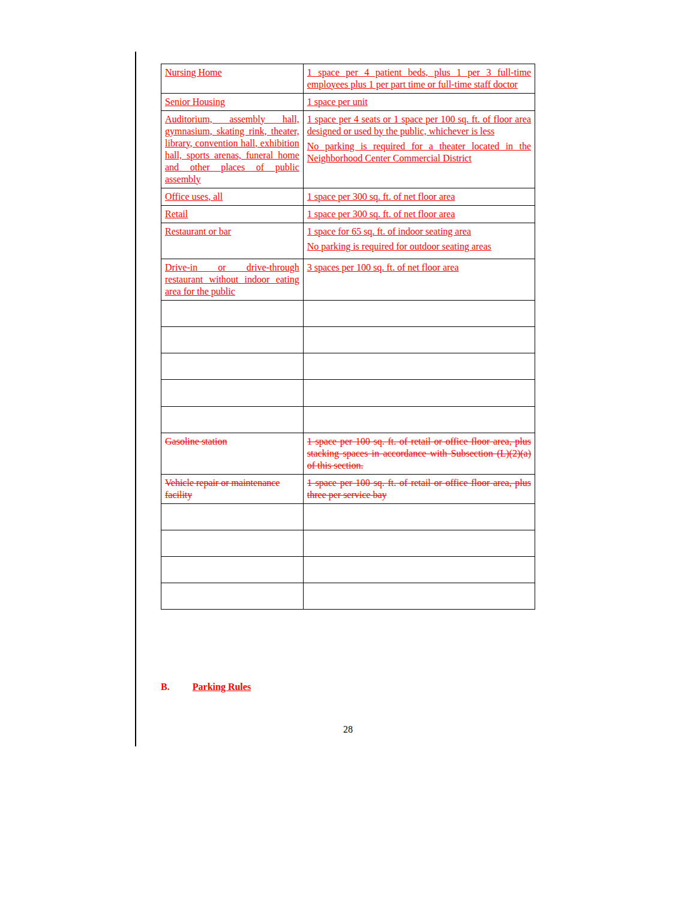| Nursing Home | 1 space per 4 patient beds, plus 1 per 3 full-time employees plus 1 per part time or full-time staff doctor |
| Senior Housing | 1 space per unit |
| Auditorium, assembly hall, gymnasium, skating rink, theater, library, convention hall, exhibition hall, sports arenas, funeral home and other places of public assembly | 1 space per 4 seats or 1 space per 100 sq. ft. of floor area designed or used by the public, whichever is less No parking is required for a theater located in the Neighborhood Center Commercial District |
| Office uses, all | 1 space per 300 sq. ft. of net floor area |
| Retail | 1 space per 300 sq. ft. of net floor area |
| Restaurant or bar | 1 space for 65 sq. ft. of indoor seating area No parking is required for outdoor seating areas |
| Drive-in or drive-through restaurant without indoor eating area for the public | 3 spaces per 100 sq. ft. of net floor area |
| Gasoline station | 1 space per 100 sq. ft. of retail or office floor area, plus stacking spaces in accordance with Subsection (L)(2)(a) of this section. |
| Vehicle repair or maintenance facility | 1 space per 100 sq. ft. of retail or office floor area, plus three per service bay |
B. Parking Rules
28